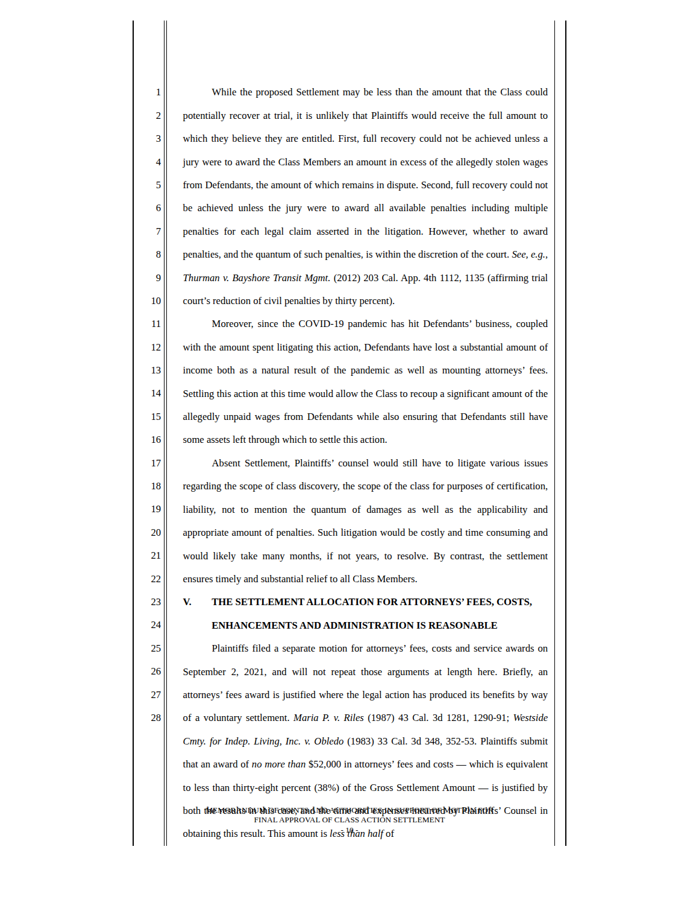1
2
3
4
5
6
7
8
9
10
11
12
13
14
15
16
17
18
19
20
21
22
23
24
25
26
27
28
While the proposed Settlement may be less than the amount that the Class could potentially recover at trial, it is unlikely that Plaintiffs would receive the full amount to which they believe they are entitled. First, full recovery could not be achieved unless a jury were to award the Class Members an amount in excess of the allegedly stolen wages from Defendants, the amount of which remains in dispute. Second, full recovery could not be achieved unless the jury were to award all available penalties including multiple penalties for each legal claim asserted in the litigation. However, whether to award penalties, and the quantum of such penalties, is within the discretion of the court. See, e.g., Thurman v. Bayshore Transit Mgmt. (2012) 203 Cal. App. 4th 1112, 1135 (affirming trial court’s reduction of civil penalties by thirty percent).
Moreover, since the COVID-19 pandemic has hit Defendants’ business, coupled with the amount spent litigating this action, Defendants have lost a substantial amount of income both as a natural result of the pandemic as well as mounting attorneys’ fees. Settling this action at this time would allow the Class to recoup a significant amount of the allegedly unpaid wages from Defendants while also ensuring that Defendants still have some assets left through which to settle this action.
Absent Settlement, Plaintiffs’ counsel would still have to litigate various issues regarding the scope of class discovery, the scope of the class for purposes of certification, liability, not to mention the quantum of damages as well as the applicability and appropriate amount of penalties. Such litigation would be costly and time consuming and would likely take many months, if not years, to resolve. By contrast, the settlement ensures timely and substantial relief to all Class Members.
V. THE SETTLEMENT ALLOCATION FOR ATTORNEYS’ FEES, COSTS, ENHANCEMENTS AND ADMINISTRATION IS REASONABLE
Plaintiffs filed a separate motion for attorneys’ fees, costs and service awards on September 2, 2021, and will not repeat those arguments at length here. Briefly, an attorneys’ fees award is justified where the legal action has produced its benefits by way of a voluntary settlement. Maria P. v. Riles (1987) 43 Cal. 3d 1281, 1290-91; Westside Cmty. for Indep. Living, Inc. v. Obledo (1983) 33 Cal. 3d 348, 352-53. Plaintiffs submit that an award of no more than $52,000 in attorneys’ fees and costs — which is equivalent to less than thirty-eight percent (38%) of the Gross Settlement Amount — is justified by both the results in this case, and the time and expenses incurred by Plaintiffs’ Counsel in obtaining this result. This amount is less than half of
MEMORANDUM OF POINTS AND AUTHORITIES IN SUPPORT OF MOTION FOR FINAL APPROVAL OF CLASS ACTION SETTLEMENT - 10 -